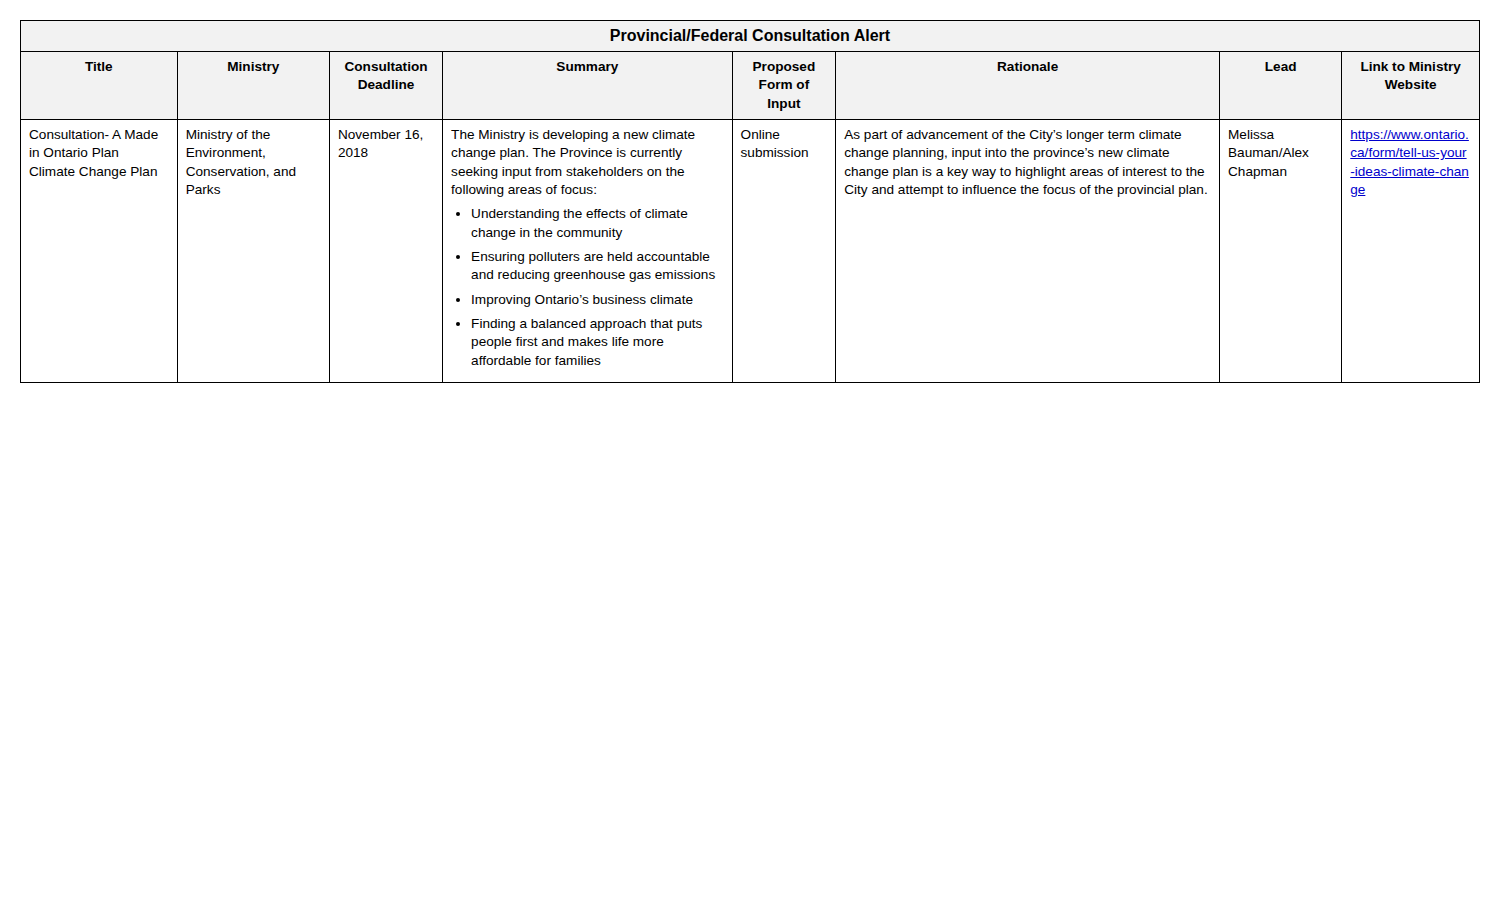Provincial/Federal Consultation Alert
| Title | Ministry | Consultation Deadline | Summary | Proposed Form of Input | Rationale | Lead | Link to Ministry Website |
| --- | --- | --- | --- | --- | --- | --- | --- |
| Consultation- A Made in Ontario Plan Climate Change Plan | Ministry of the Environment, Conservation, and Parks | November 16, 2018 | The Ministry is developing a new climate change plan. The Province is currently seeking input from stakeholders on the following areas of focus: Understanding the effects of climate change in the community Ensuring polluters are held accountable and reducing greenhouse gas emissions Improving Ontario’s business climate Finding a balanced approach that puts people first and makes life more affordable for families | Online submission | As part of advancement of the City’s longer term climate change planning, input into the province’s new climate change plan is a key way to highlight areas of interest to the City and attempt to influence the focus of the provincial plan. | Melissa Bauman/Alex Chapman | https://www.ontario.ca/form/tell-us-your-ideas-climate-change |